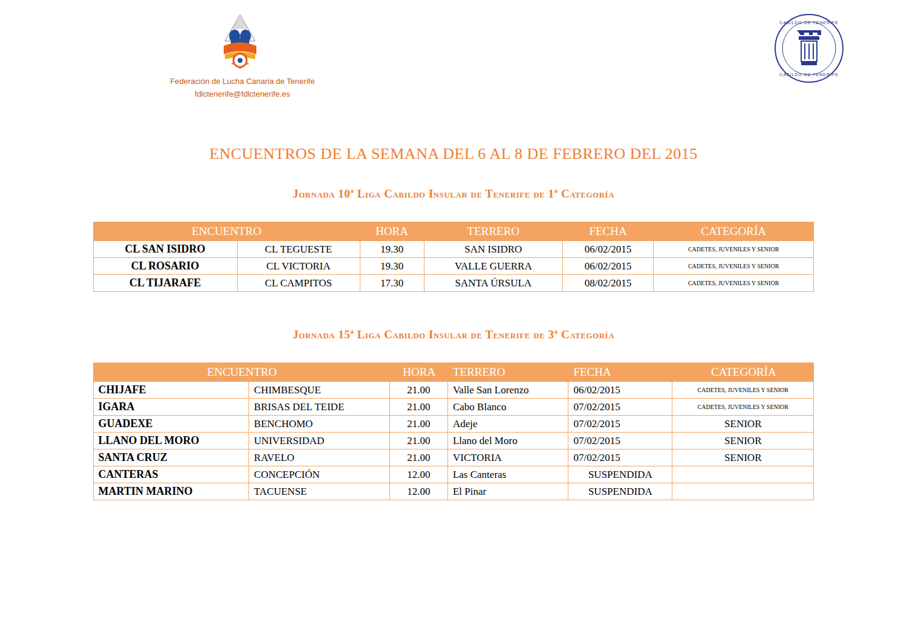CABILDO DE TENERIFE CABILDO DE TENERIFE
Federación de Lucha Canaria de Tenerife
fdlctenerife@fdlctenerife.es
ENCUENTROS DE LA SEMANA DEL 6 AL 8 DE FEBRERO DEL 2015
Jornada 10ª Liga Cabildo Insular de Tenerife de 1ª Categoría
| ENCUENTRO | HORA | TERRERO | FECHA | CATEGORÍA |
| --- | --- | --- | --- | --- |
| CL SAN ISIDRO | CL TEGUESTE | 19.30 | SAN ISIDRO | 06/02/2015 | CADETES, JUVENILES Y SENIOR |
| CL ROSARIO | CL VICTORIA | 19.30 | VALLE GUERRA | 06/02/2015 | CADETES, JUVENILES Y SENIOR |
| CL TIJARAFE | CL CAMPITOS | 17.30 | SANTA ÚRSULA | 08/02/2015 | CADETES, JUVENILES Y SENIOR |
Jornada 15ª Liga Cabildo Insular de Tenerife de 3ª Categoría
| ENCUENTRO | HORA | TERRERO | FECHA | CATEGORÍA |
| --- | --- | --- | --- | --- |
| CHIJAFE | CHIMBESQUE | 21.00 | Valle San Lorenzo | 06/02/2015 | CADETES, JUVENILES Y SENIOR |
| IGARA | BRISAS DEL TEIDE | 21.00 | Cabo Blanco | 07/02/2015 | CADETES, JUVENILES Y SENIOR |
| GUADEXE | BENCHOMO | 21.00 | Adeje | 07/02/2015 | SENIOR |
| LLANO DEL MORO | UNIVERSIDAD | 21.00 | Llano del Moro | 07/02/2015 | SENIOR |
| SANTA CRUZ | RAVELO | 21.00 | VICTORIA | 07/02/2015 | SENIOR |
| CANTERAS | CONCEPCIÓN | 12.00 | Las Canteras | SUSPENDIDA | |
| MARTIN MARINO | TACUENSE | 12.00 | El Pinar | SUSPENDIDA | |